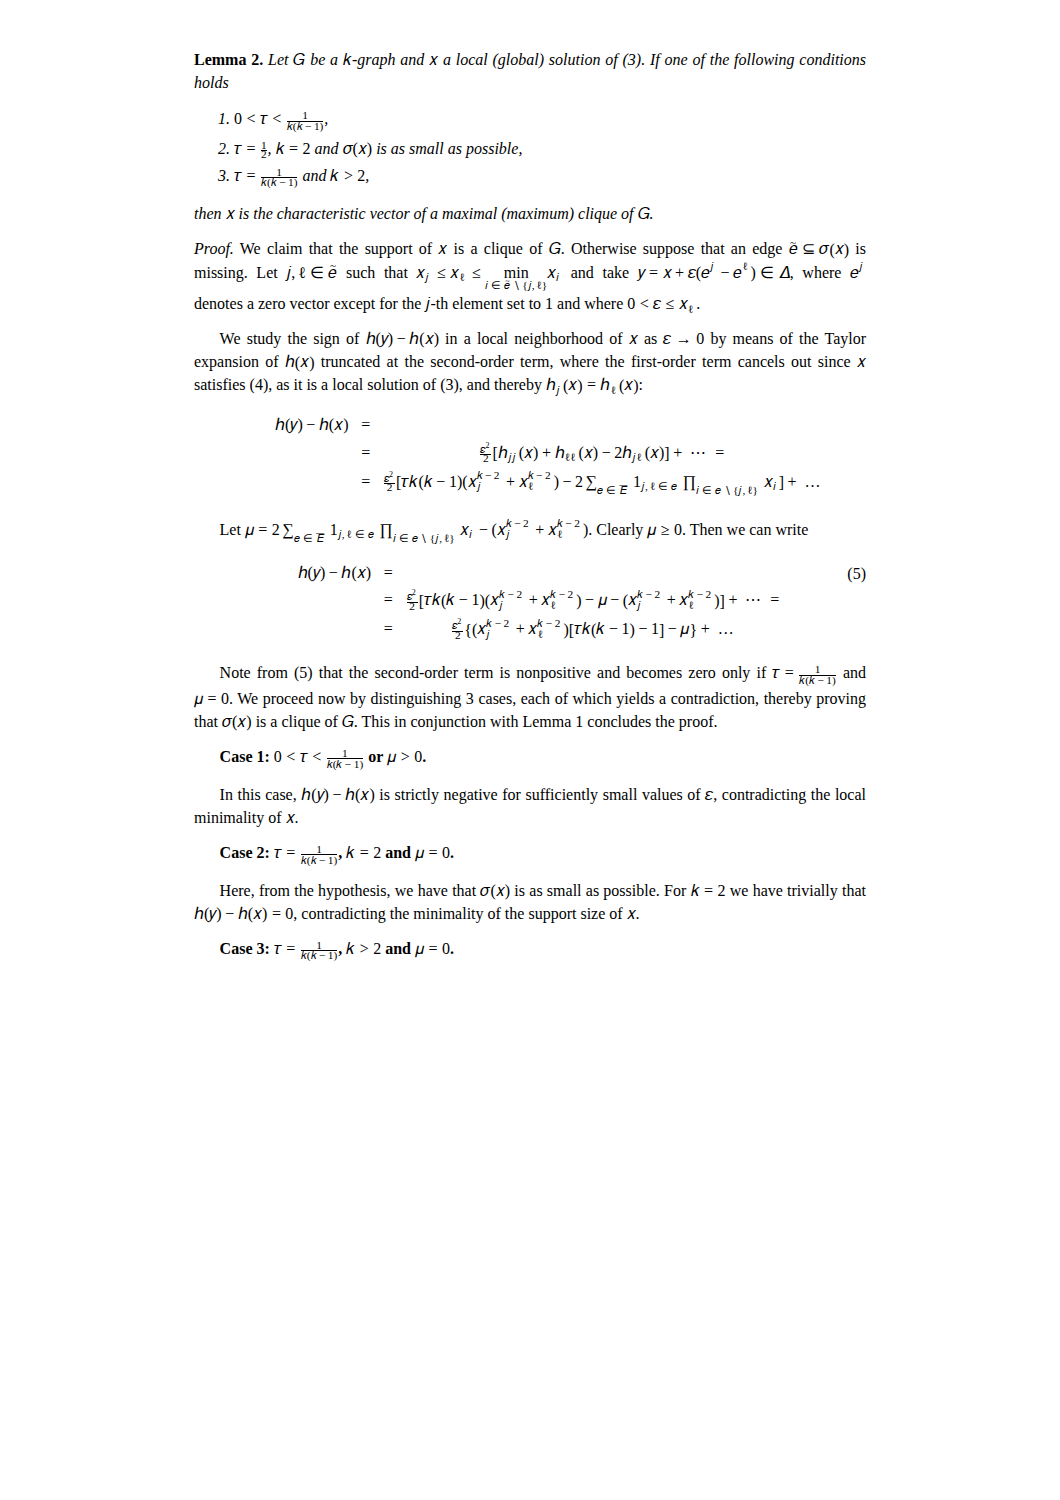Lemma 2. Let G be a k-graph and x a local (global) solution of (3). If one of the following conditions holds
0<τ<1k(k−1),
τ=12, k=2 and σ(x) is as small as possible,
τ=1k(k−1) and k>2,
then x is the characteristic vector of a maximal (maximum) clique of G.
Proof. We claim that the support of x is a clique of G. Otherwise suppose that an edge e~⊆σ(x) is missing. Let j,ℓ∈e~ such that xj≤xℓ≤mini∈e~∖{j,ℓ}xi and take y=x+ε(ej−eℓ)∈Δ, where ej denotes a zero vector except for the j-th element set to 1 and where 0<ε≤xℓ.
We study the sign of h(y)−h(x) in a local neighborhood of x as ε→0 by means of the Taylor expansion of h(x) truncated at the second-order term, where the first-order term cancels out since x satisfies (4), as it is a local solution of (3), and thereby hj(x)=hℓ(x):
h(y)−h(x) = = ε22 [hjj(x)+hℓℓ(x)−2hjℓ(x)] +⋯= = ε22 [ τk(k−1) (xjk−2+xℓk−2) −2 ∑e∈E― 1j,ℓ∈e ∏i∈e∖{j,ℓ} xi ] +…
Let μ=2∑e∈E―1j,ℓ∈e∏i∈e∖{j,ℓ}xi−(xjk−2+xℓk−2). Clearly μ≥0. Then we can write
(5) h(y)−h(x) = = ε22 [τk(k−1)(xjk−2+xℓk−2)−μ−(xjk−2+xℓk−2)] +⋯= = ε22 {(xjk−2+xℓk−2)[τk(k−1)−1]−μ} +…
Note from (5) that the second-order term is nonpositive and becomes zero only if τ=1k(k−1) and μ=0. We proceed now by distinguishing 3 cases, each of which yields a contradiction, thereby proving that σ(x) is a clique of G. This in conjunction with Lemma 1 concludes the proof.
Case 1: 0<τ<1k(k−1) or μ>0.
In this case, h(y)−h(x) is strictly negative for sufficiently small values of ε, contradicting the local minimality of x.
Case 2: τ=1k(k−1), k=2 and μ=0.
Here, from the hypothesis, we have that σ(x) is as small as possible. For k=2 we have trivially that h(y)−h(x)=0, contradicting the minimality of the support size of x.
Case 3: τ=1k(k−1), k>2 and μ=0.